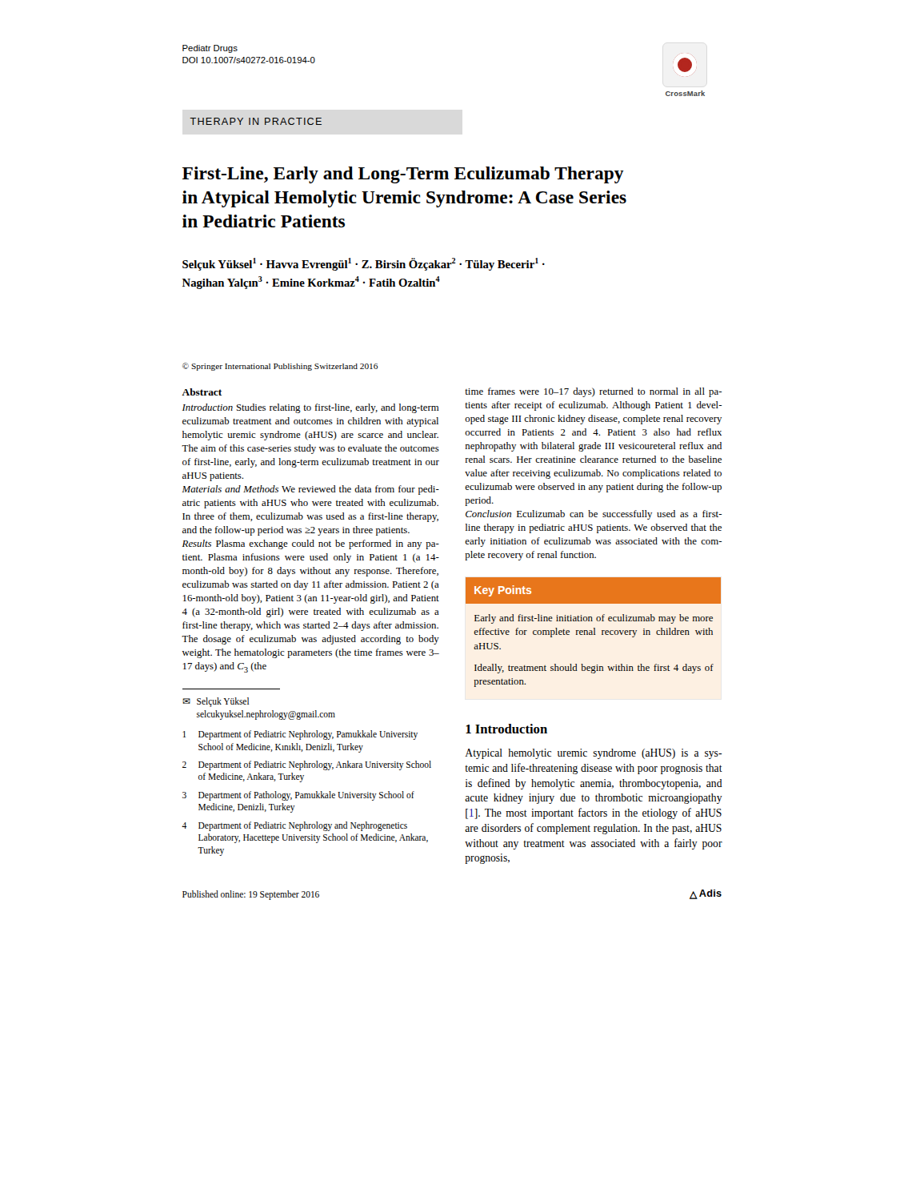Pediatr Drugs
DOI 10.1007/s40272-016-0194-0
CrossMark
THERAPY IN PRACTICE
First-Line, Early and Long-Term Eculizumab Therapy
in Atypical Hemolytic Uremic Syndrome: A Case Series
in Pediatric Patients
Selçuk Yüksel1 · Havva Evrengül1 · Z. Birsin Özçakar2 · Tülay Becerir1 ·
Nagihan Yalçın3 · Emine Korkmaz4 · Fatih Ozaltin4
© Springer International Publishing Switzerland 2016
Abstract
Introduction Studies relating to first-line, early, and long-term eculizumab treatment and outcomes in children with atypical hemolytic uremic syndrome (aHUS) are scarce and unclear. The aim of this case-series study was to evaluate the outcomes of first-line, early, and long-term eculizumab treatment in our aHUS patients.
Materials and Methods We reviewed the data from four pediatric patients with aHUS who were treated with eculizumab. In three of them, eculizumab was used as a first-line therapy, and the follow-up period was ≥2 years in three patients.
Results Plasma exchange could not be performed in any patient. Plasma infusions were used only in Patient 1 (a 14-month-old boy) for 8 days without any response. Therefore, eculizumab was started on day 11 after admission. Patient 2 (a 16-month-old boy), Patient 3 (an 11-year-old girl), and Patient 4 (a 32-month-old girl) were treated with eculizumab as a first-line therapy, which was started 2–4 days after admission. The dosage of eculizumab was adjusted according to body weight. The hematologic parameters (the time frames were 3–17 days) and C3 (the
✉
Selçuk Yüksel
selcukyuksel.nephrology@gmail.com
1 Department of Pediatric Nephrology, Pamukkale University School of Medicine, Kınıklı, Denizli, Turkey
2 Department of Pediatric Nephrology, Ankara University School of Medicine, Ankara, Turkey
3 Department of Pathology, Pamukkale University School of Medicine, Denizli, Turkey
4 Department of Pediatric Nephrology and Nephrogenetics Laboratory, Hacettepe University School of Medicine, Ankara, Turkey
time frames were 10–17 days) returned to normal in all patients after receipt of eculizumab. Although Patient 1 developed stage III chronic kidney disease, complete renal recovery occurred in Patients 2 and 4. Patient 3 also had reflux nephropathy with bilateral grade III vesicoureteral reflux and renal scars. Her creatinine clearance returned to the baseline value after receiving eculizumab. No complications related to eculizumab were observed in any patient during the follow-up period.
Conclusion Eculizumab can be successfully used as a first-line therapy in pediatric aHUS patients. We observed that the early initiation of eculizumab was associated with the complete recovery of renal function.
Key Points
Early and first-line initiation of eculizumab may be more effective for complete renal recovery in children with aHUS.
Ideally, treatment should begin within the first 4 days of presentation.
1 Introduction
Atypical hemolytic uremic syndrome (aHUS) is a systemic and life-threatening disease with poor prognosis that is defined by hemolytic anemia, thrombocytopenia, and acute kidney injury due to thrombotic microangiopathy [1]. The most important factors in the etiology of aHUS are disorders of complement regulation. In the past, aHUS without any treatment was associated with a fairly poor prognosis,
Published online: 19 September 2016
△Adis